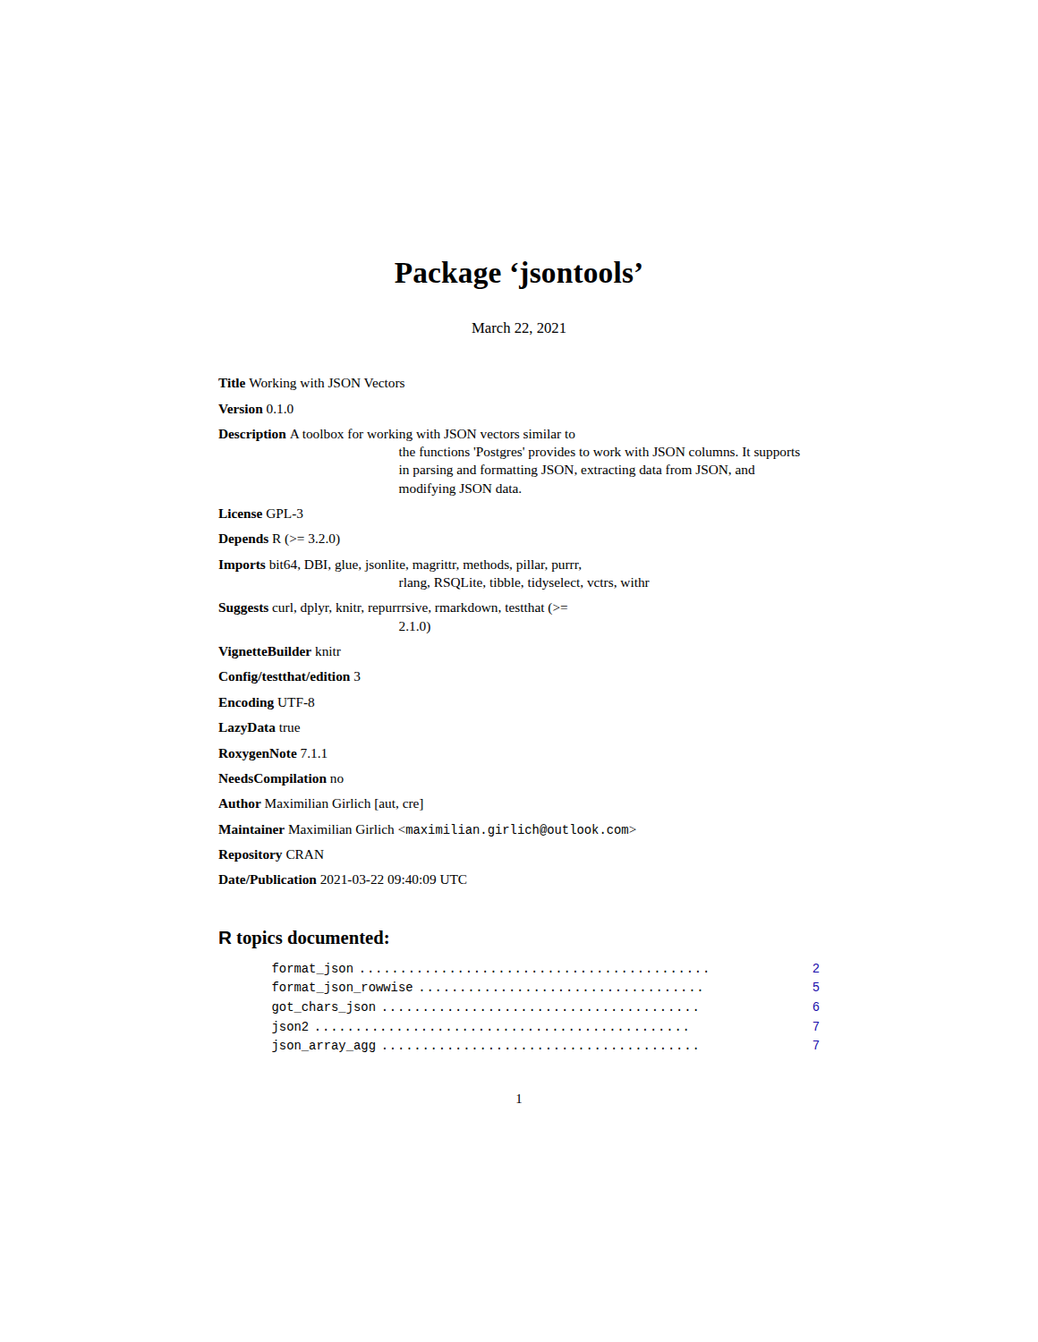Package ‘jsontools’
March 22, 2021
Title
Working with JSON Vectors
Version
0.1.0
Description
A toolbox for working with JSON vectors similar to the functions 'Postgres' provides to work with JSON columns. It supports in parsing and formatting JSON, extracting data from JSON, and modifying JSON data.
License
GPL-3
Depends
R (>= 3.2.0)
Imports
bit64, DBI, glue, jsonlite, magrittr, methods, pillar, purrr, rlang, RSQLite, tibble, tidyselect, vctrs, withr
Suggests
curl, dplyr, knitr, repurrrsive, rmarkdown, testthat (>= 2.1.0)
VignetteBuilder
knitr
Config/testthat/edition
3
Encoding
UTF-8
LazyData
true
RoxygenNote
7.1.1
NeedsCompilation
no
Author
Maximilian Girlich [aut, cre]
Maintainer
Maximilian Girlich <maximilian.girlich@outlook.com>
Repository
CRAN
Date/Publication
2021-03-22 09:40:09 UTC
R topics documented:
format_json........................................... 2
format_json_rowwise................................... 5
got_chars_json....................................... 6
json2.............................................. 7
json_array_agg....................................... 7
1